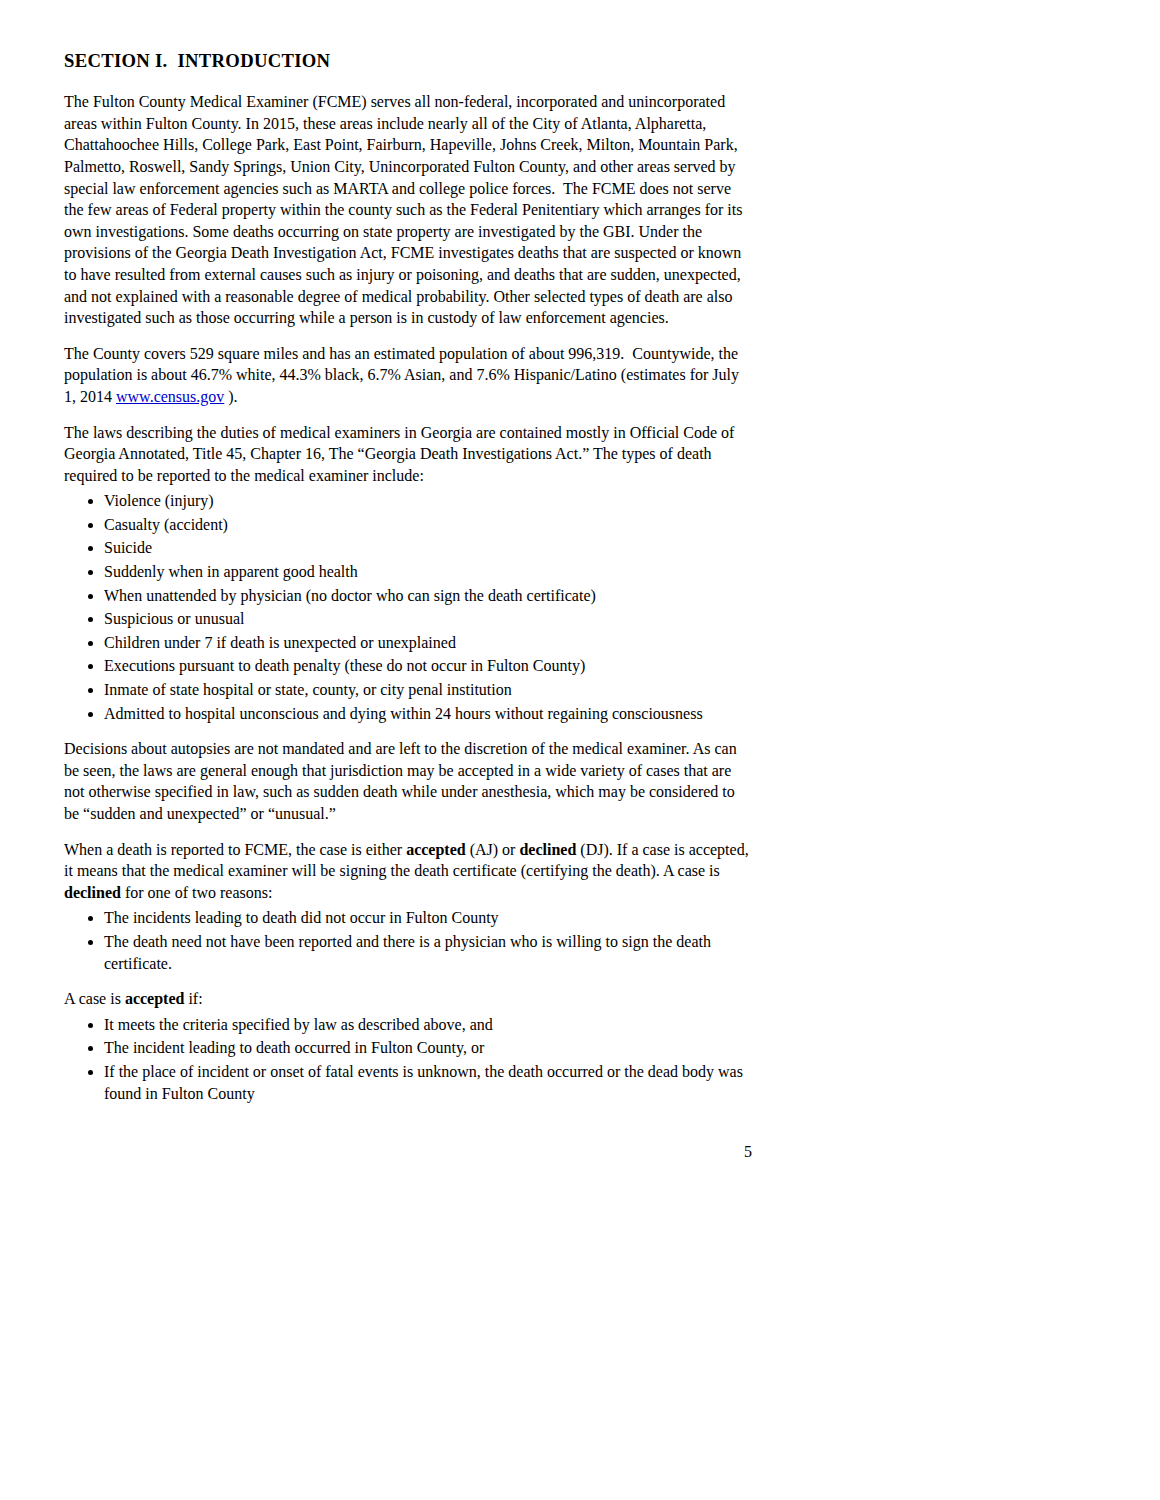SECTION I. INTRODUCTION
The Fulton County Medical Examiner (FCME) serves all non-federal, incorporated and unincorporated areas within Fulton County. In 2015, these areas include nearly all of the City of Atlanta, Alpharetta, Chattahoochee Hills, College Park, East Point, Fairburn, Hapeville, Johns Creek, Milton, Mountain Park, Palmetto, Roswell, Sandy Springs, Union City, Unincorporated Fulton County, and other areas served by special law enforcement agencies such as MARTA and college police forces. The FCME does not serve the few areas of Federal property within the county such as the Federal Penitentiary which arranges for its own investigations. Some deaths occurring on state property are investigated by the GBI. Under the provisions of the Georgia Death Investigation Act, FCME investigates deaths that are suspected or known to have resulted from external causes such as injury or poisoning, and deaths that are sudden, unexpected, and not explained with a reasonable degree of medical probability. Other selected types of death are also investigated such as those occurring while a person is in custody of law enforcement agencies.
The County covers 529 square miles and has an estimated population of about 996,319. Countywide, the population is about 46.7% white, 44.3% black, 6.7% Asian, and 7.6% Hispanic/Latino (estimates for July 1, 2014 www.census.gov ).
The laws describing the duties of medical examiners in Georgia are contained mostly in Official Code of Georgia Annotated, Title 45, Chapter 16, The “Georgia Death Investigations Act.” The types of death required to be reported to the medical examiner include:
Violence (injury)
Casualty (accident)
Suicide
Suddenly when in apparent good health
When unattended by physician (no doctor who can sign the death certificate)
Suspicious or unusual
Children under 7 if death is unexpected or unexplained
Executions pursuant to death penalty (these do not occur in Fulton County)
Inmate of state hospital or state, county, or city penal institution
Admitted to hospital unconscious and dying within 24 hours without regaining consciousness
Decisions about autopsies are not mandated and are left to the discretion of the medical examiner. As can be seen, the laws are general enough that jurisdiction may be accepted in a wide variety of cases that are not otherwise specified in law, such as sudden death while under anesthesia, which may be considered to be “sudden and unexpected” or “unusual.”
When a death is reported to FCME, the case is either accepted (AJ) or declined (DJ). If a case is accepted, it means that the medical examiner will be signing the death certificate (certifying the death). A case is declined for one of two reasons:
The incidents leading to death did not occur in Fulton County
The death need not have been reported and there is a physician who is willing to sign the death certificate.
A case is accepted if:
It meets the criteria specified by law as described above, and
The incident leading to death occurred in Fulton County, or
If the place of incident or onset of fatal events is unknown, the death occurred or the dead body was found in Fulton County
5